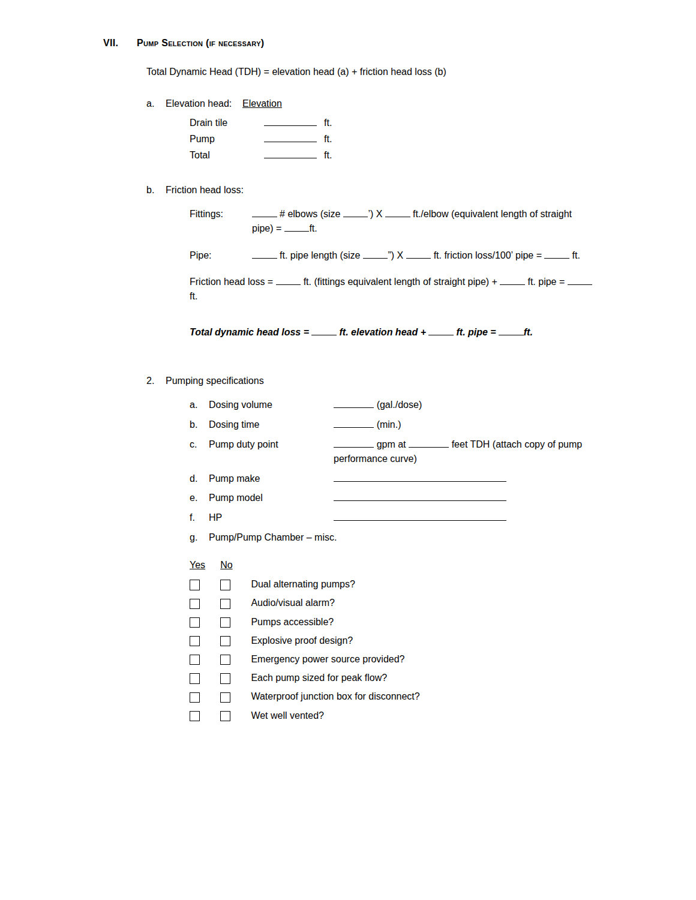VII. Pump Selection (if necessary)
Total Dynamic Head (TDH) = elevation head (a) + friction head loss (b)
a.
Elevation head: Elevation
| Drain tile | | ft. |
| Pump | | ft. |
| Total | | ft. |
b.
Friction head loss:
Fittings:
# elbows (size ’) X ft./elbow (equivalent length of straight pipe) = ft.
Pipe:
ft. pipe length (size ”) X ft. friction loss/100’ pipe = ft.
Friction head loss = ft. (fittings equivalent length of straight pipe) + ft. pipe = ft.
Total dynamic head loss = ft. elevation head + ft. pipe = ft.
2.
Pumping specifications
a.
Dosing volume
(gal./dose)
b.
Dosing time
(min.)
c.
Pump duty point
gpm at feet TDH (attach copy of pump performance curve)
d.
Pump make
e.
Pump model
f.
HP
g.
Pump/Pump Chamber – misc.
Yes No
Dual alternating pumps?
Audio/visual alarm?
Pumps accessible?
Explosive proof design?
Emergency power source provided?
Each pump sized for peak flow?
Waterproof junction box for disconnect?
Wet well vented?